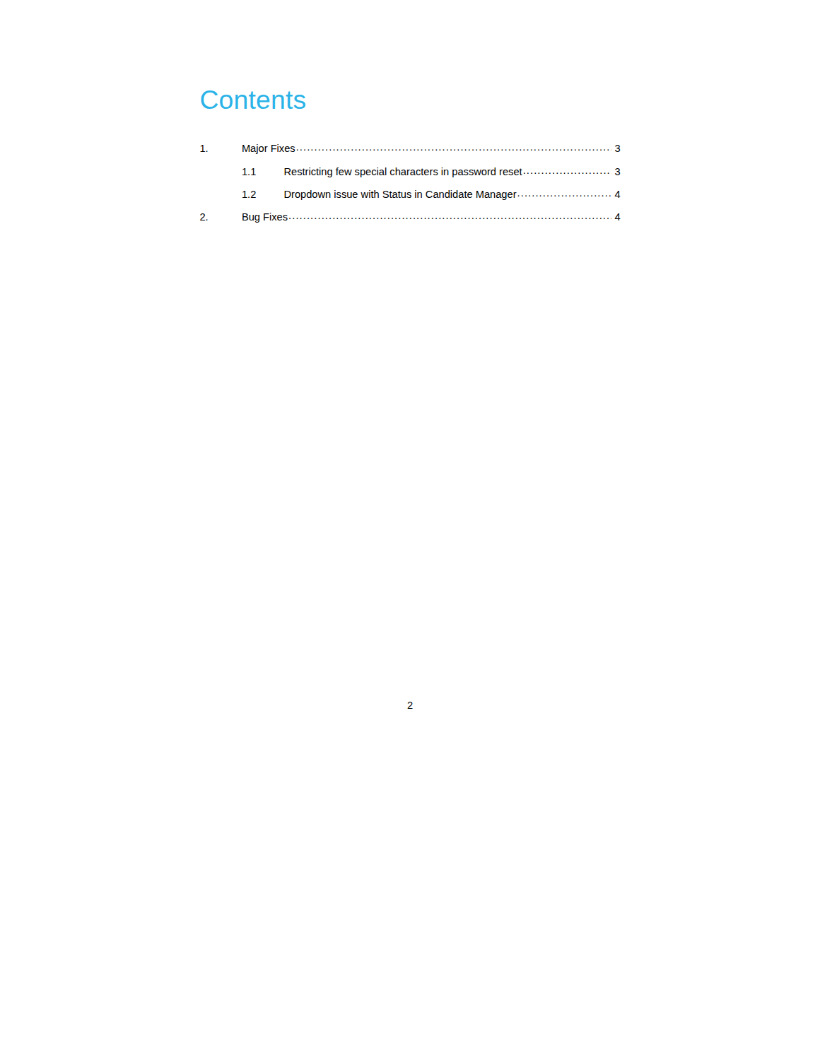Contents
1. Major Fixes 3
1.1 Restricting few special characters in password reset 3
1.2 Dropdown issue with Status in Candidate Manager 4
2. Bug Fixes 4
2